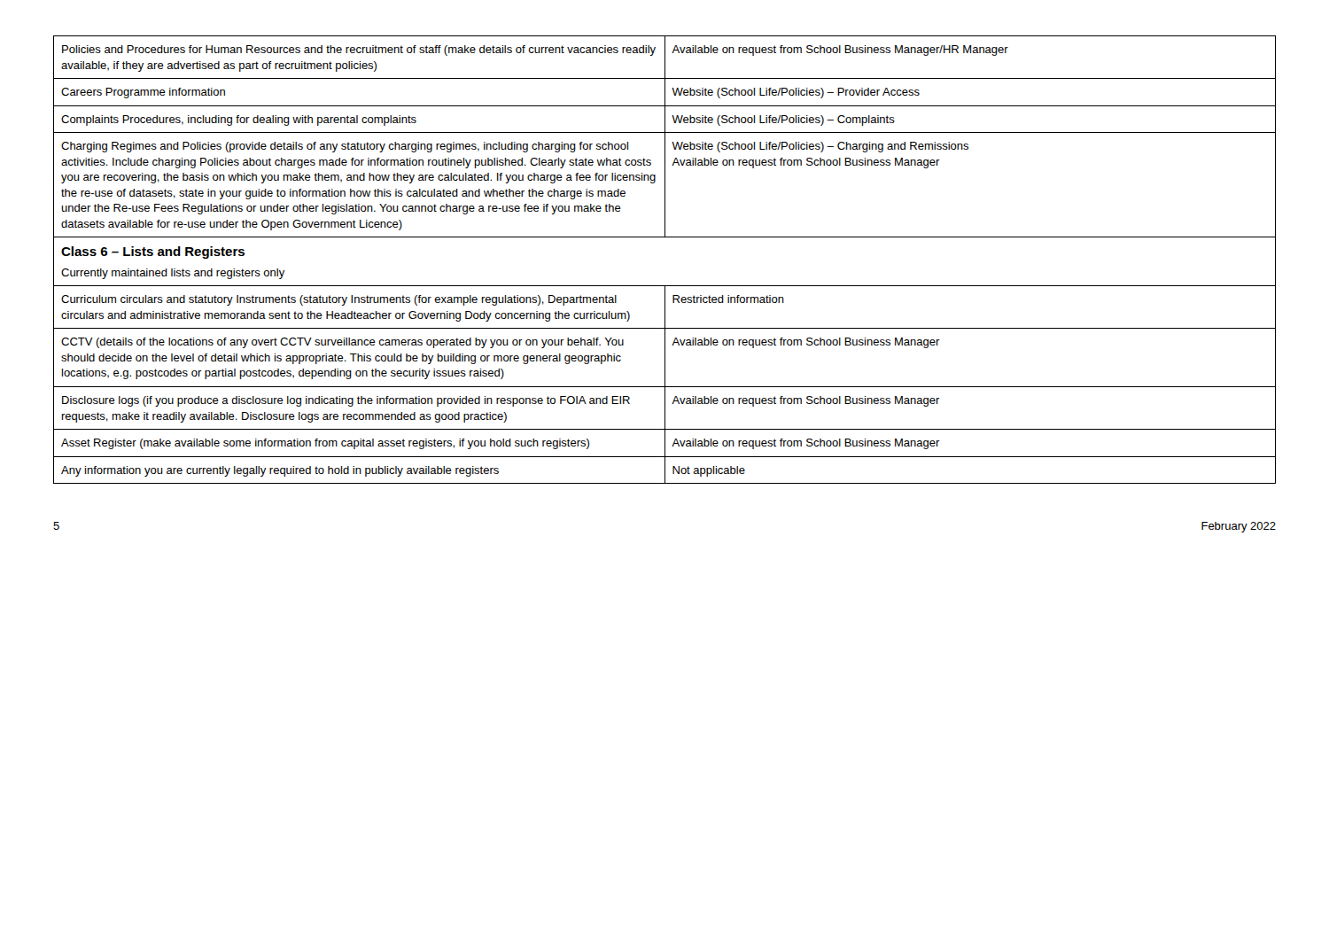| Policies and Procedures for Human Resources and the recruitment of staff (make details of current vacancies readily available, if they are advertised as part of recruitment policies) | Available on request from School Business Manager/HR Manager |
| Careers Programme information | Website (School Life/Policies) – Provider Access |
| Complaints Procedures, including for dealing with parental complaints | Website (School Life/Policies) – Complaints |
| Charging Regimes and Policies (provide details of any statutory charging regimes, including charging for school activities. Include charging Policies about charges made for information routinely published. Clearly state what costs you are recovering, the basis on which you make them, and how they are calculated. If you charge a fee for licensing the re-use of datasets, state in your guide to information how this is calculated and whether the charge is made under the Re-use Fees Regulations or under other legislation. You cannot charge a re-use fee if you make the datasets available for re-use under the Open Government Licence) | Website (School Life/Policies) – Charging and Remissions Available on request from School Business Manager |
| Class 6 – Lists and Registers Currently maintained lists and registers only |
| Curriculum circulars and statutory Instruments (statutory Instruments (for example regulations), Departmental circulars and administrative memoranda sent to the Headteacher or Governing Dody concerning the curriculum) | Restricted information |
| CCTV (details of the locations of any overt CCTV surveillance cameras operated by you or on your behalf. You should decide on the level of detail which is appropriate. This could be by building or more general geographic locations, e.g. postcodes or partial postcodes, depending on the security issues raised) | Available on request from School Business Manager |
| Disclosure logs (if you produce a disclosure log indicating the information provided in response to FOIA and EIR requests, make it readily available. Disclosure logs are recommended as good practice) | Available on request from School Business Manager |
| Asset Register (make available some information from capital asset registers, if you hold such registers) | Available on request from School Business Manager |
| Any information you are currently legally required to hold in publicly available registers | Not applicable |
5 February 2022